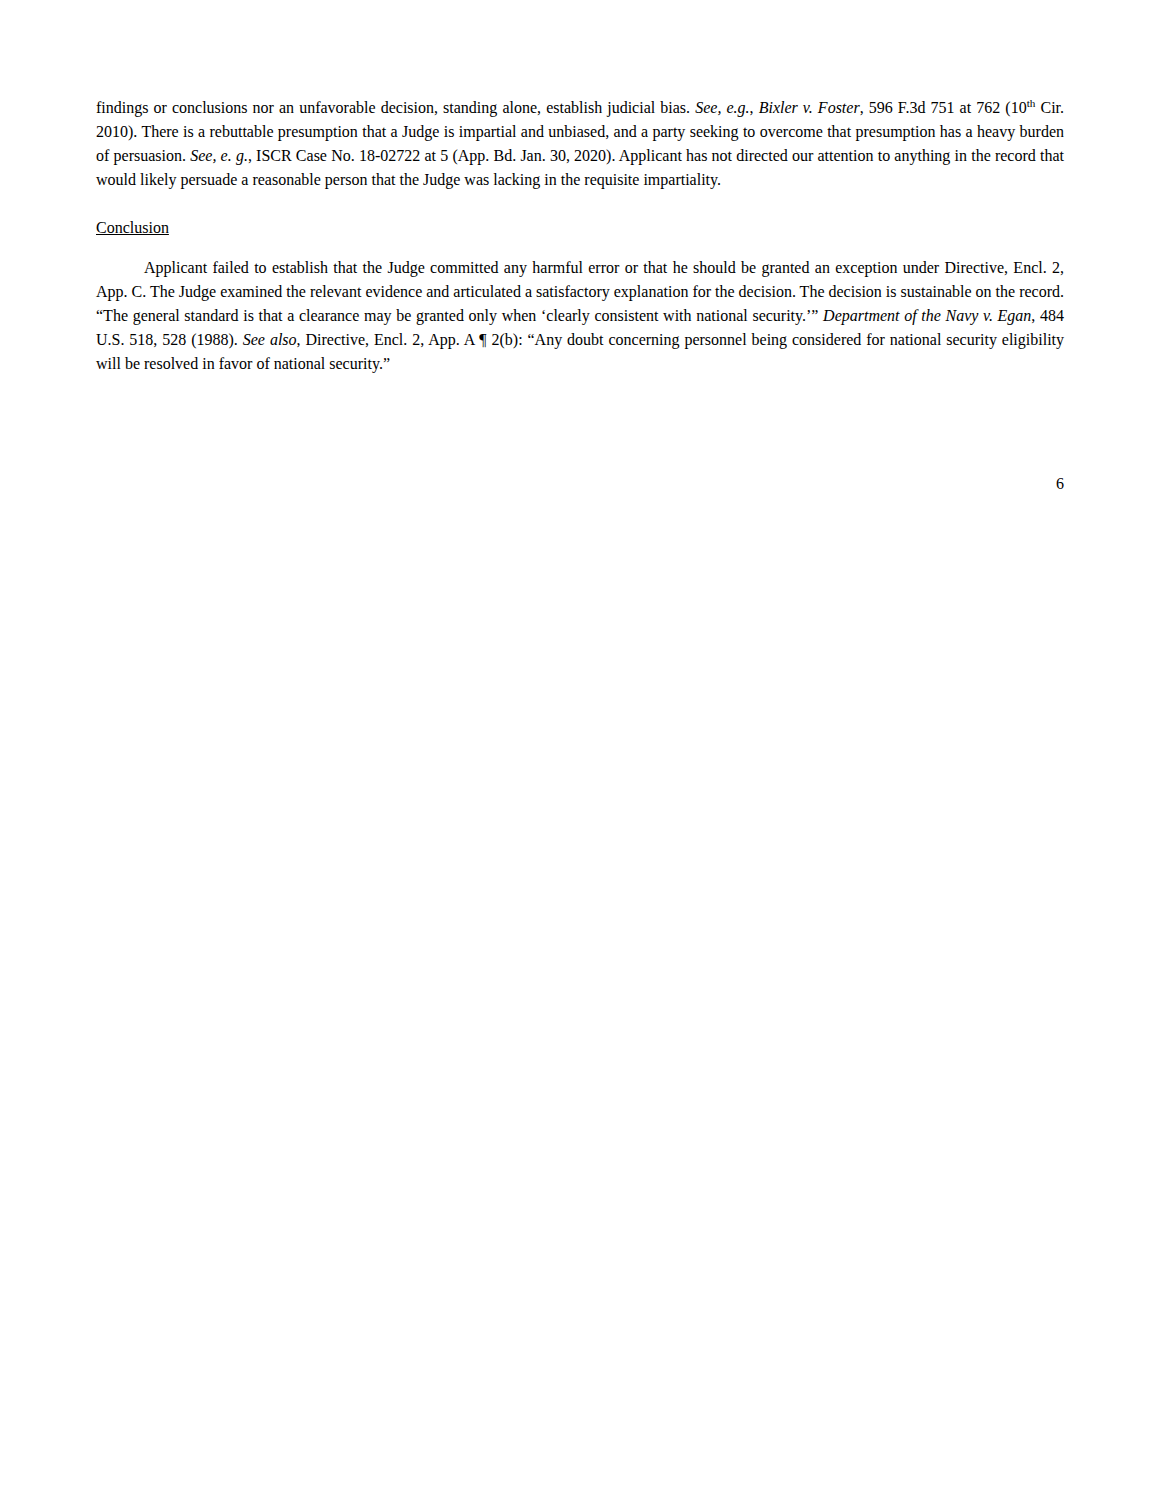findings or conclusions nor an unfavorable decision, standing alone, establish judicial bias. See, e.g., Bixler v. Foster, 596 F.3d 751 at 762 (10th Cir. 2010). There is a rebuttable presumption that a Judge is impartial and unbiased, and a party seeking to overcome that presumption has a heavy burden of persuasion. See, e. g., ISCR Case No. 18-02722 at 5 (App. Bd. Jan. 30, 2020). Applicant has not directed our attention to anything in the record that would likely persuade a reasonable person that the Judge was lacking in the requisite impartiality.
Conclusion
Applicant failed to establish that the Judge committed any harmful error or that he should be granted an exception under Directive, Encl. 2, App. C. The Judge examined the relevant evidence and articulated a satisfactory explanation for the decision. The decision is sustainable on the record. “The general standard is that a clearance may be granted only when ‘clearly consistent with national security.’” Department of the Navy v. Egan, 484 U.S. 518, 528 (1988). See also, Directive, Encl. 2, App. A ¶ 2(b): “Any doubt concerning personnel being considered for national security eligibility will be resolved in favor of national security.”
6